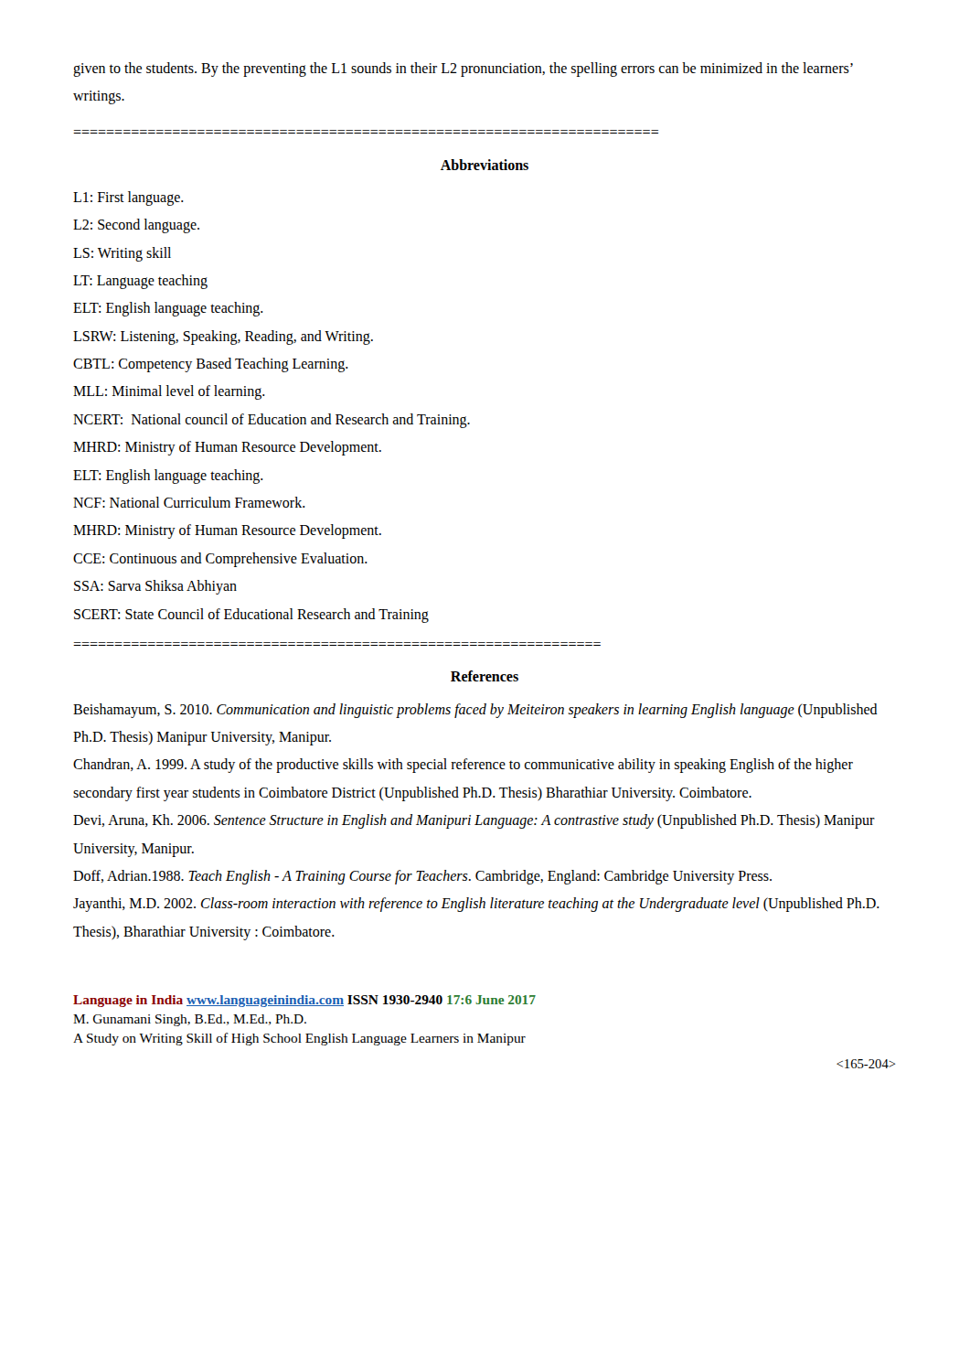given to the students. By the preventing the L1 sounds in their L2 pronunciation, the spelling errors can be minimized in the learners’ writings.
=======================================================================
Abbreviations
L1: First language.
L2: Second language.
LS: Writing skill
LT: Language teaching
ELT: English language teaching.
LSRW: Listening, Speaking, Reading, and Writing.
CBTL: Competency Based Teaching Learning.
MLL: Minimal level of learning.
NCERT: National council of Education and Research and Training.
MHRD: Ministry of Human Resource Development.
ELT: English language teaching.
NCF: National Curriculum Framework.
MHRD: Ministry of Human Resource Development.
CCE: Continuous and Comprehensive Evaluation.
SSA: Sarva Shiksa Abhiyan
SCERT: State Council of Educational Research and Training
================================================================
References
Beishamayum, S. 2010. Communication and linguistic problems faced by Meiteiron speakers in learning English language (Unpublished Ph.D. Thesis) Manipur University, Manipur.
Chandran, A. 1999. A study of the productive skills with special reference to communicative ability in speaking English of the higher secondary first year students in Coimbatore District (Unpublished Ph.D. Thesis) Bharathiar University. Coimbatore.
Devi, Aruna, Kh. 2006. Sentence Structure in English and Manipuri Language: A contrastive study (Unpublished Ph.D. Thesis) Manipur University, Manipur.
Doff, Adrian.1988. Teach English - A Training Course for Teachers. Cambridge, England: Cambridge University Press.
Jayanthi, M.D. 2002. Class-room interaction with reference to English literature teaching at the Undergraduate level (Unpublished Ph.D. Thesis), Bharathiar University : Coimbatore.
Language in India www.languageinindia.com ISSN 1930-2940 17:6 June 2017
M. Gunamani Singh, B.Ed., M.Ed., Ph.D.
A Study on Writing Skill of High School English Language Learners in Manipur
<165-204>